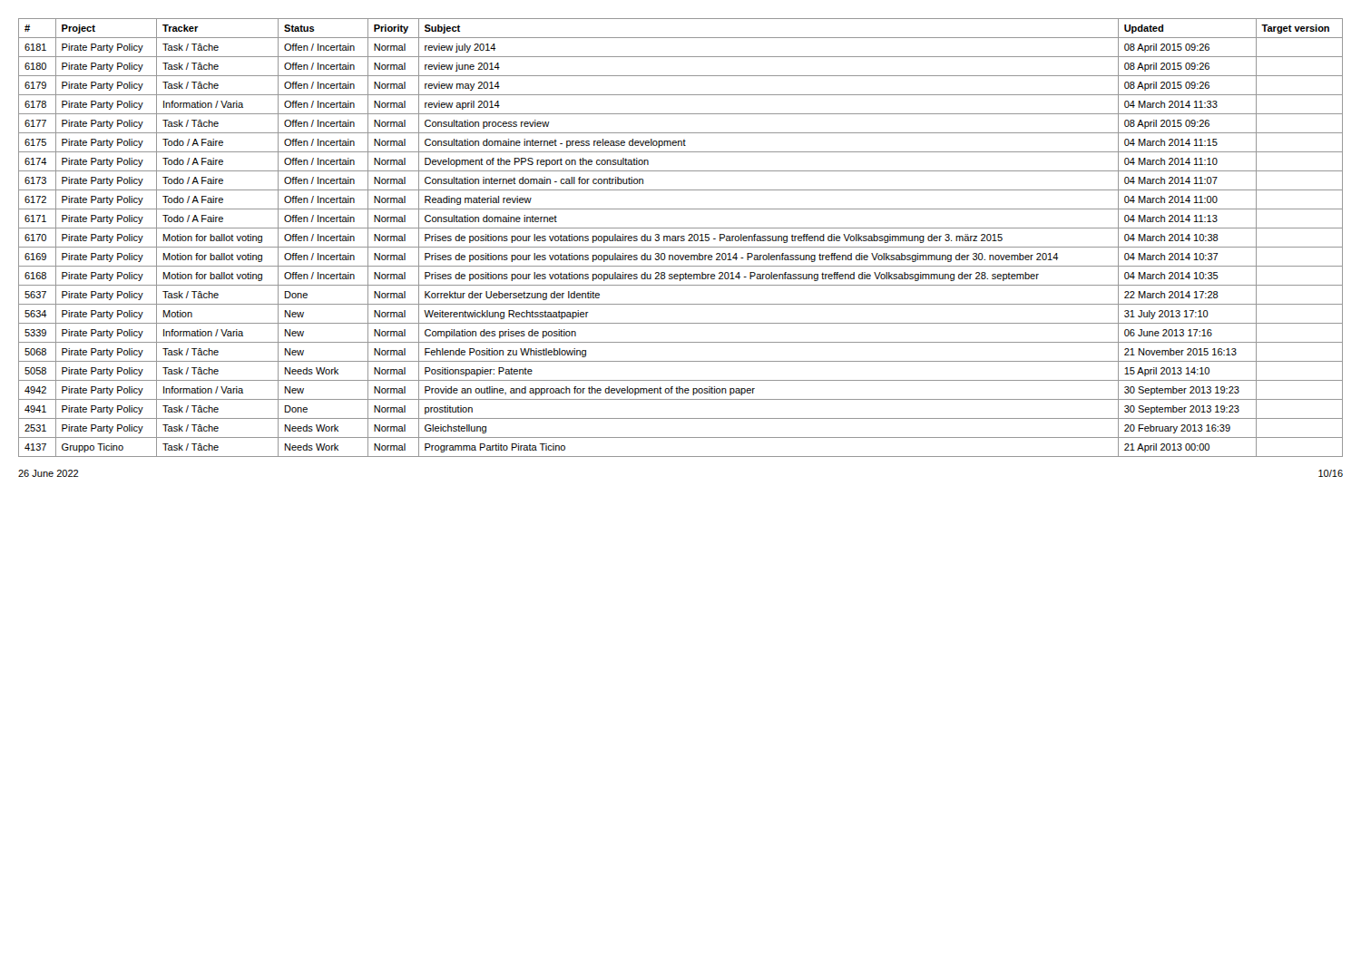| # | Project | Tracker | Status | Priority | Subject | Updated | Target version |
| --- | --- | --- | --- | --- | --- | --- | --- |
| 6181 | Pirate Party Policy | Task / Tâche | Offen / Incertain | Normal | review july 2014 | 08 April 2015 09:26 | |
| 6180 | Pirate Party Policy | Task / Tâche | Offen / Incertain | Normal | review june 2014 | 08 April 2015 09:26 | |
| 6179 | Pirate Party Policy | Task / Tâche | Offen / Incertain | Normal | review may 2014 | 08 April 2015 09:26 | |
| 6178 | Pirate Party Policy | Information / Varia | Offen / Incertain | Normal | review april 2014 | 04 March 2014 11:33 | |
| 6177 | Pirate Party Policy | Task / Tâche | Offen / Incertain | Normal | Consultation process review | 08 April 2015 09:26 | |
| 6175 | Pirate Party Policy | Todo / A Faire | Offen / Incertain | Normal | Consultation domaine internet - press release development | 04 March 2014 11:15 | |
| 6174 | Pirate Party Policy | Todo / A Faire | Offen / Incertain | Normal | Development of the PPS report on the consultation | 04 March 2014 11:10 | |
| 6173 | Pirate Party Policy | Todo / A Faire | Offen / Incertain | Normal | Consultation internet domain - call for contribution | 04 March 2014 11:07 | |
| 6172 | Pirate Party Policy | Todo / A Faire | Offen / Incertain | Normal | Reading material review | 04 March 2014 11:00 | |
| 6171 | Pirate Party Policy | Todo / A Faire | Offen / Incertain | Normal | Consultation domaine internet | 04 March 2014 11:13 | |
| 6170 | Pirate Party Policy | Motion for ballot voting | Offen / Incertain | Normal | Prises de positions pour les votations populaires du 3 mars 2015 - Parolenfassung treffend die Volksabsgimmung der 3. märz 2015 | 04 March 2014 10:38 | |
| 6169 | Pirate Party Policy | Motion for ballot voting | Offen / Incertain | Normal | Prises de positions pour les votations populaires du 30 novembre 2014 - Parolenfassung treffend die Volksabsgimmung der 30. november 2014 | 04 March 2014 10:37 | |
| 6168 | Pirate Party Policy | Motion for ballot voting | Offen / Incertain | Normal | Prises de positions pour les votations populaires du 28 septembre 2014 - Parolenfassung treffend die Volksabsgimmung der 28. september | 04 March 2014 10:35 | |
| 5637 | Pirate Party Policy | Task / Tâche | Done | Normal | Korrektur der Uebersetzung der Identite | 22 March 2014 17:28 | |
| 5634 | Pirate Party Policy | Motion | New | Normal | Weiterentwicklung Rechtsstaatpapier | 31 July 2013 17:10 | |
| 5339 | Pirate Party Policy | Information / Varia | New | Normal | Compilation des prises de position | 06 June 2013 17:16 | |
| 5068 | Pirate Party Policy | Task / Tâche | New | Normal | Fehlende Position zu Whistleblowing | 21 November 2015 16:13 | |
| 5058 | Pirate Party Policy | Task / Tâche | Needs Work | Normal | Positionspapier: Patente | 15 April 2013 14:10 | |
| 4942 | Pirate Party Policy | Information / Varia | New | Normal | Provide an outline, and approach for the development of the position paper | 30 September 2013 19:23 | |
| 4941 | Pirate Party Policy | Task / Tâche | Done | Normal | prostitution | 30 September 2013 19:23 | |
| 2531 | Pirate Party Policy | Task / Tâche | Needs Work | Normal | Gleichstellung | 20 February 2013 16:39 | |
| 4137 | Gruppo Ticino | Task / Tâche | Needs Work | Normal | Programma Partito Pirata Ticino | 21 April 2013 00:00 | |
26 June 2022 10/16